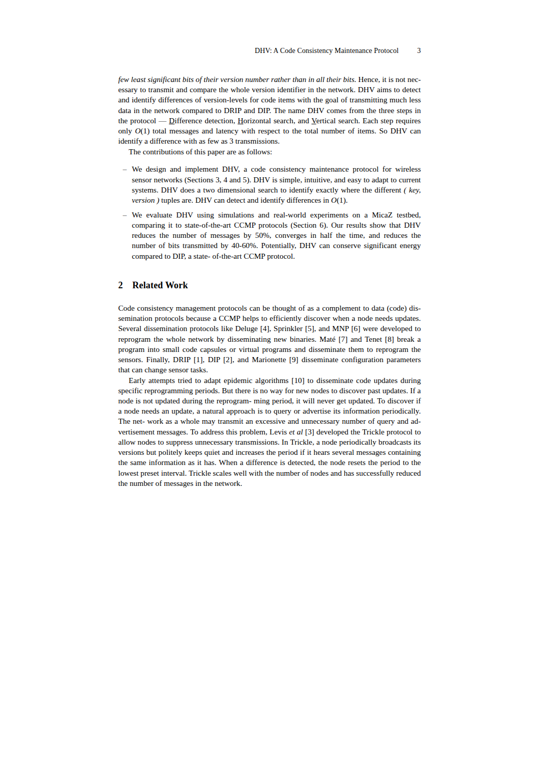DHV: A Code Consistency Maintenance Protocol 3
few least significant bits of their version number rather than in all their bits. Hence, it is not necessary to transmit and compare the whole version identifier in the network. DHV aims to detect and identify differences of version-levels for code items with the goal of transmitting much less data in the network compared to DRIP and DIP. The name DHV comes from the three steps in the protocol — Difference detection, Horizontal search, and Vertical search. Each step requires only O(1) total messages and latency with respect to the total number of items. So DHV can identify a difference with as few as 3 transmissions.
The contributions of this paper are as follows:
We design and implement DHV, a code consistency maintenance protocol for wireless sensor networks (Sections 3, 4 and 5). DHV is simple, intuitive, and easy to adapt to current systems. DHV does a two dimensional search to identify exactly where the different ( key, version ) tuples are. DHV can detect and identify differences in O(1).
We evaluate DHV using simulations and real-world experiments on a MicaZ testbed, comparing it to state-of-the-art CCMP protocols (Section 6). Our results show that DHV reduces the number of messages by 50%, converges in half the time, and reduces the number of bits transmitted by 40-60%. Potentially, DHV can conserve significant energy compared to DIP, a state- of-the-art CCMP protocol.
2 Related Work
Code consistency management protocols can be thought of as a complement to data (code) dissemination protocols because a CCMP helps to efficiently discover when a node needs updates. Several dissemination protocols like Deluge [4], Sprinkler [5], and MNP [6] were developed to reprogram the whole network by disseminating new binaries. Maté [7] and Tenet [8] break a program into small code capsules or virtual programs and disseminate them to reprogram the sensors. Finally, DRIP [1], DIP [2], and Marionette [9] disseminate configuration parameters that can change sensor tasks.
Early attempts tried to adapt epidemic algorithms [10] to disseminate code updates during specific reprogramming periods. But there is no way for new nodes to discover past updates. If a node is not updated during the reprogram- ming period, it will never get updated. To discover if a node needs an update, a natural approach is to query or advertise its information periodically. The net- work as a whole may transmit an excessive and unnecessary number of query and advertisement messages. To address this problem, Levis et al [3] developed the Trickle protocol to allow nodes to suppress unnecessary transmissions. In Trickle, a node periodically broadcasts its versions but politely keeps quiet and increases the period if it hears several messages containing the same information as it has. When a difference is detected, the node resets the period to the lowest preset interval. Trickle scales well with the number of nodes and has successfully reduced the number of messages in the network.